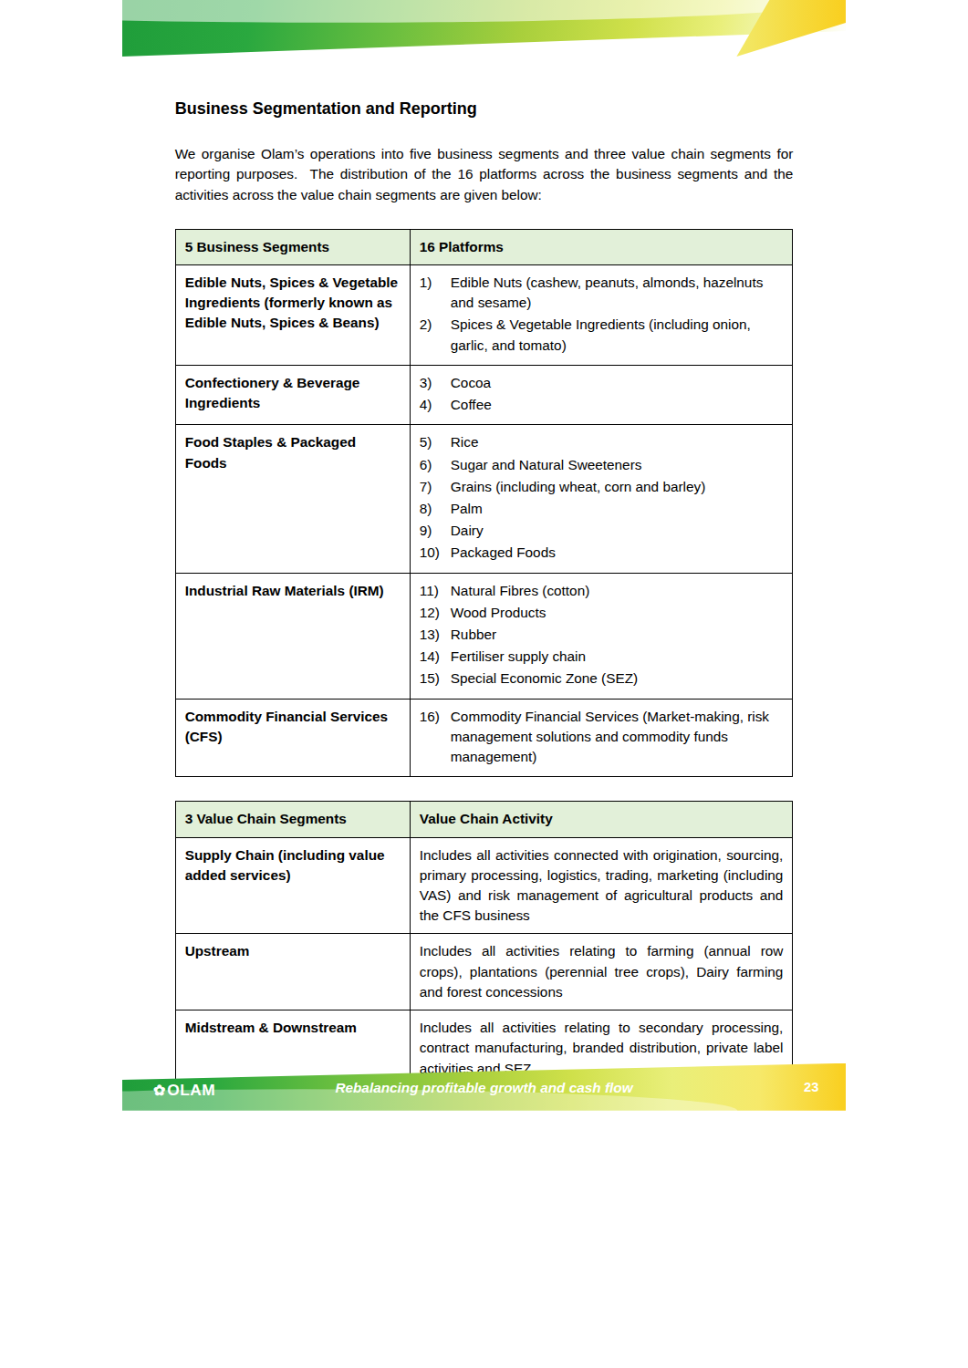Business Segmentation and Reporting
We organise Olam’s operations into five business segments and three value chain segments for reporting purposes. The distribution of the 16 platforms across the business segments and the activities across the value chain segments are given below:
| 5 Business Segments | 16 Platforms |
| --- | --- |
| Edible Nuts, Spices & Vegetable Ingredients (formerly known as Edible Nuts, Spices & Beans) | 1) Edible Nuts (cashew, peanuts, almonds, hazelnuts and sesame) 2) Spices & Vegetable Ingredients (including onion, garlic, and tomato) |
| Confectionery & Beverage Ingredients | 3) Cocoa 4) Coffee |
| Food Staples & Packaged Foods | 5) Rice 6) Sugar and Natural Sweeteners 7) Grains (including wheat, corn and barley) 8) Palm 9) Dairy 10) Packaged Foods |
| Industrial Raw Materials (IRM) | 11) Natural Fibres (cotton) 12) Wood Products 13) Rubber 14) Fertiliser supply chain 15) Special Economic Zone (SEZ) |
| Commodity Financial Services (CFS) | 16) Commodity Financial Services (Market-making, risk management solutions and commodity funds management) |
| 3 Value Chain Segments | Value Chain Activity |
| --- | --- |
| Supply Chain (including value added services) | Includes all activities connected with origination, sourcing, primary processing, logistics, trading, marketing (including VAS) and risk management of agricultural products and the CFS business |
| Upstream | Includes all activities relating to farming (annual row crops), plantations (perennial tree crops), Dairy farming and forest concessions |
| Midstream & Downstream | Includes all activities relating to secondary processing, contract manufacturing, branded distribution, private label activities and SEZ |
✿OLAM
Rebalancing profitable growth and cash flow
23